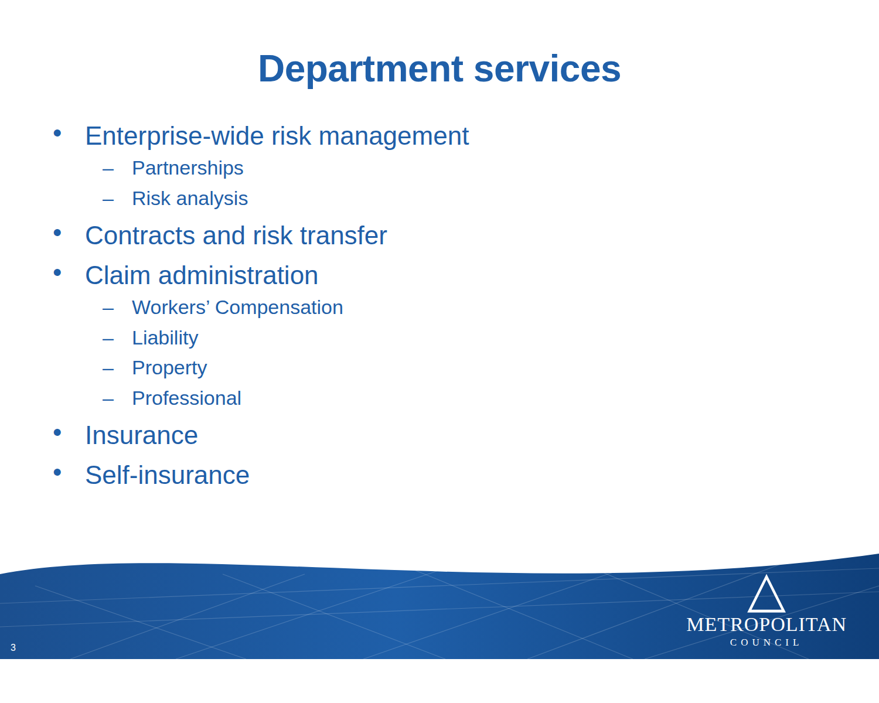Department services
Enterprise-wide risk management
Partnerships
Risk analysis
Contracts and risk transfer
Claim administration
Workers’ Compensation
Liability
Property
Professional
Insurance
Self-insurance
3
△
METROPOLITAN
COUNCIL